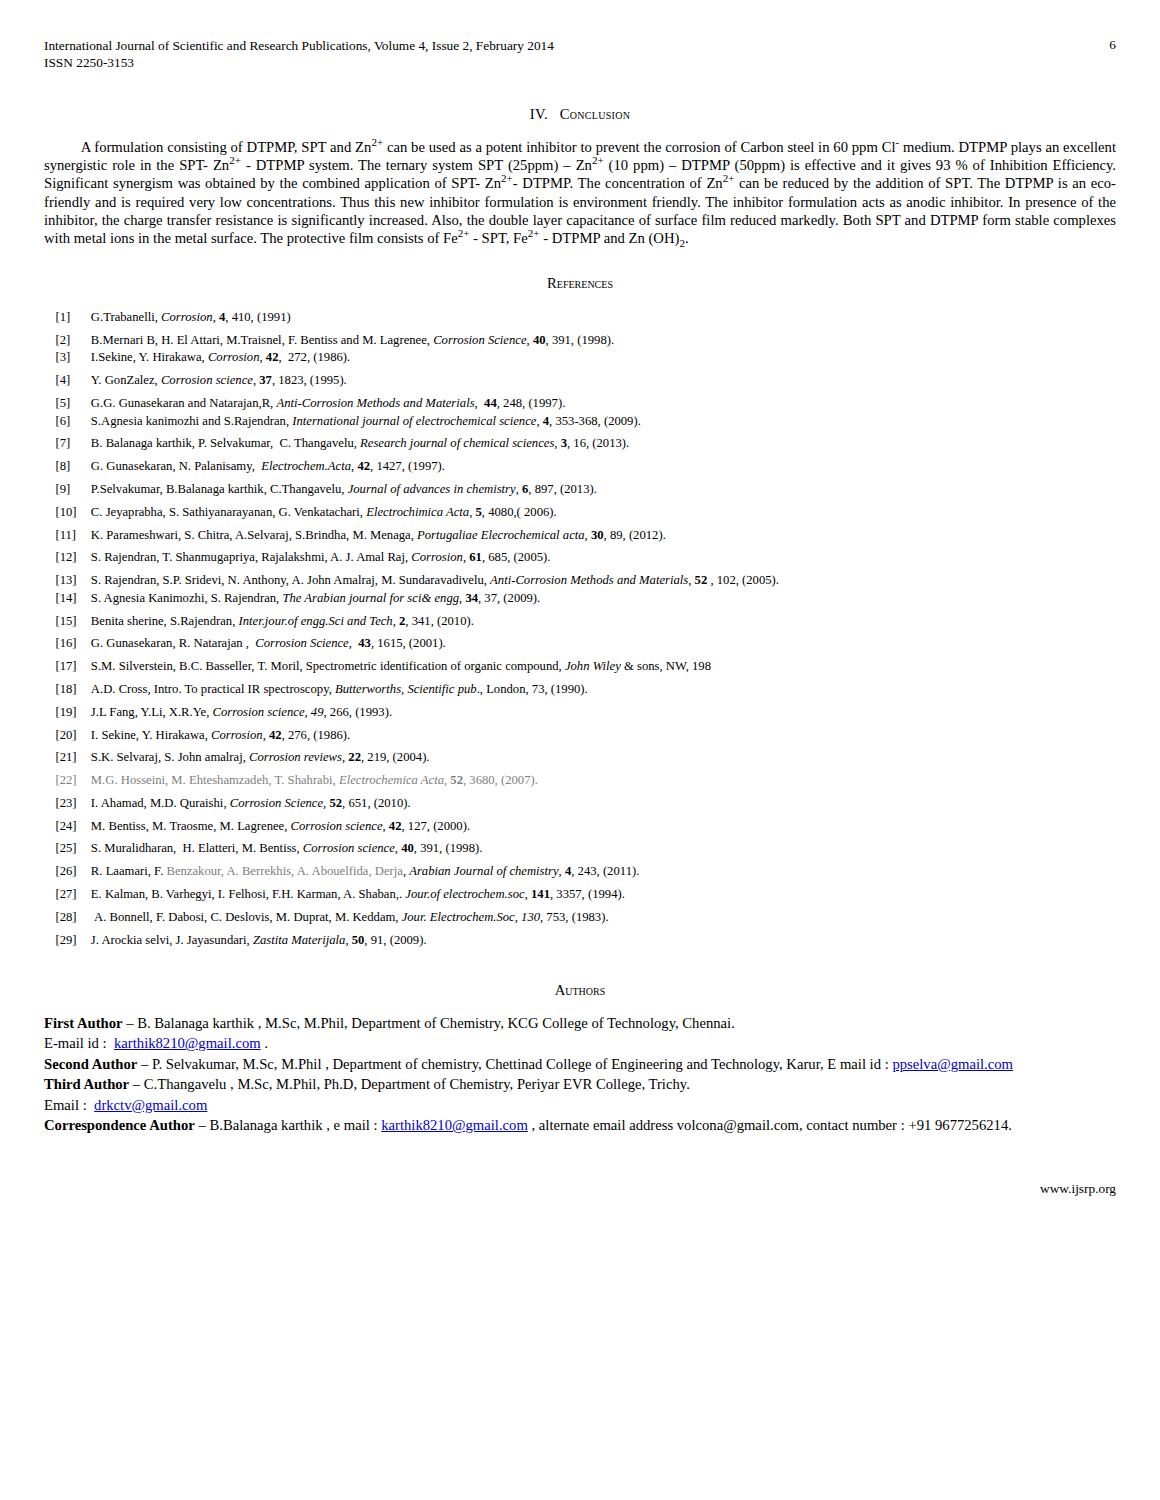International Journal of Scientific and Research Publications, Volume 4, Issue 2, February 2014
ISSN 2250-3153
6
IV. Conclusion
A formulation consisting of DTPMP, SPT and Zn2+ can be used as a potent inhibitor to prevent the corrosion of Carbon steel in 60 ppm Cl- medium. DTPMP plays an excellent synergistic role in the SPT- Zn2+ - DTPMP system. The ternary system SPT (25ppm) – Zn2+ (10 ppm) – DTPMP (50ppm) is effective and it gives 93 % of Inhibition Efficiency. Significant synergism was obtained by the combined application of SPT- Zn2+- DTPMP. The concentration of Zn2+ can be reduced by the addition of SPT. The DTPMP is an eco-friendly and is required very low concentrations. Thus this new inhibitor formulation is environment friendly. The inhibitor formulation acts as anodic inhibitor. In presence of the inhibitor, the charge transfer resistance is significantly increased. Also, the double layer capacitance of surface film reduced markedly. Both SPT and DTPMP form stable complexes with metal ions in the metal surface. The protective film consists of Fe2+ - SPT, Fe2+ - DTPMP and Zn (OH)2.
References
G.Trabanelli, Corrosion, 4, 410, (1991)
B.Mernari B, H. El Attari, M.Traisnel, F. Bentiss and M. Lagrenee, Corrosion Science, 40, 391, (1998).
I.Sekine, Y. Hirakawa, Corrosion, 42, 272, (1986).
Y. GonZalez, Corrosion science, 37, 1823, (1995).
G.G. Gunasekaran and Natarajan,R, Anti-Corrosion Methods and Materials, 44, 248, (1997).
S.Agnesia kanimozhi and S.Rajendran, International journal of electrochemical science, 4, 353-368, (2009).
B. Balanaga karthik, P. Selvakumar, C. Thangavelu, Research journal of chemical sciences, 3, 16, (2013).
G. Gunasekaran, N. Palanisamy, Electrochem.Acta, 42, 1427, (1997).
P.Selvakumar, B.Balanaga karthik, C.Thangavelu, Journal of advances in chemistry, 6, 897, (2013).
C. Jeyaprabha, S. Sathiyanarayanan, G. Venkatachari, Electrochimica Acta, 5, 4080,( 2006).
K. Parameshwari, S. Chitra, A.Selvaraj, S.Brindha, M. Menaga, Portugaliae Elecrochemical acta, 30, 89, (2012).
S. Rajendran, T. Shanmugapriya, Rajalakshmi, A. J. Amal Raj, Corrosion, 61, 685, (2005).
S. Rajendran, S.P. Sridevi, N. Anthony, A. John Amalraj, M. Sundaravadivelu, Anti-Corrosion Methods and Materials, 52 , 102, (2005).
S. Agnesia Kanimozhi, S. Rajendran, The Arabian journal for sci& engg, 34, 37, (2009).
Benita sherine, S.Rajendran, Inter.jour.of engg.Sci and Tech, 2, 341, (2010).
G. Gunasekaran, R. Natarajan , Corrosion Science, 43, 1615, (2001).
S.M. Silverstein, B.C. Basseller, T. Moril, Spectrometric identification of organic compound, John Wiley & sons, NW, 198
A.D. Cross, Intro. To practical IR spectroscopy, Butterworths, Scientific pub., London, 73, (1990).
J.L Fang, Y.Li, X.R.Ye, Corrosion science, 49, 266, (1993).
I. Sekine, Y. Hirakawa, Corrosion, 42, 276, (1986).
S.K. Selvaraj, S. John amalraj, Corrosion reviews, 22, 219, (2004).
M.G. Hosseini, M. Ehteshamzadeh, T. Shahrabi, Electrochemica Acta, 52, 3680, (2007).
I. Ahamad, M.D. Quraishi, Corrosion Science, 52, 651, (2010).
M. Bentiss, M. Traosme, M. Lagrenee, Corrosion science, 42, 127, (2000).
S. Muralidharan, H. Elatteri, M. Bentiss, Corrosion science, 40, 391, (1998).
R. Laamari, F. Benzakour, A. Berrekhis, A. Abouelfida, Derja, Arabian Journal of chemistry, 4, 243, (2011).
E. Kalman, B. Varhegyi, I. Felhosi, F.H. Karman, A. Shaban,. Jour.of electrochem.soc, 141, 3357, (1994).
A. Bonnell, F. Dabosi, C. Deslovis, M. Duprat, M. Keddam, Jour. Electrochem.Soc, 130, 753, (1983).
J. Arockia selvi, J. Jayasundari, Zastita Materijala, 50, 91, (2009).
Authors
First Author – B. Balanaga karthik , M.Sc, M.Phil, Department of Chemistry, KCG College of Technology, Chennai.
E-mail id : karthik8210@gmail.com .
Second Author – P. Selvakumar, M.Sc, M.Phil , Department of chemistry, Chettinad College of Engineering and Technology, Karur, E mail id : ppselva@gmail.com
Third Author – C.Thangavelu , M.Sc, M.Phil, Ph.D, Department of Chemistry, Periyar EVR College, Trichy.
Email : drkctv@gmail.com
Correspondence Author – B.Balanaga karthik , e mail : karthik8210@gmail.com , alternate email address volcona@gmail.com, contact number : +91 9677256214.
www.ijsrp.org